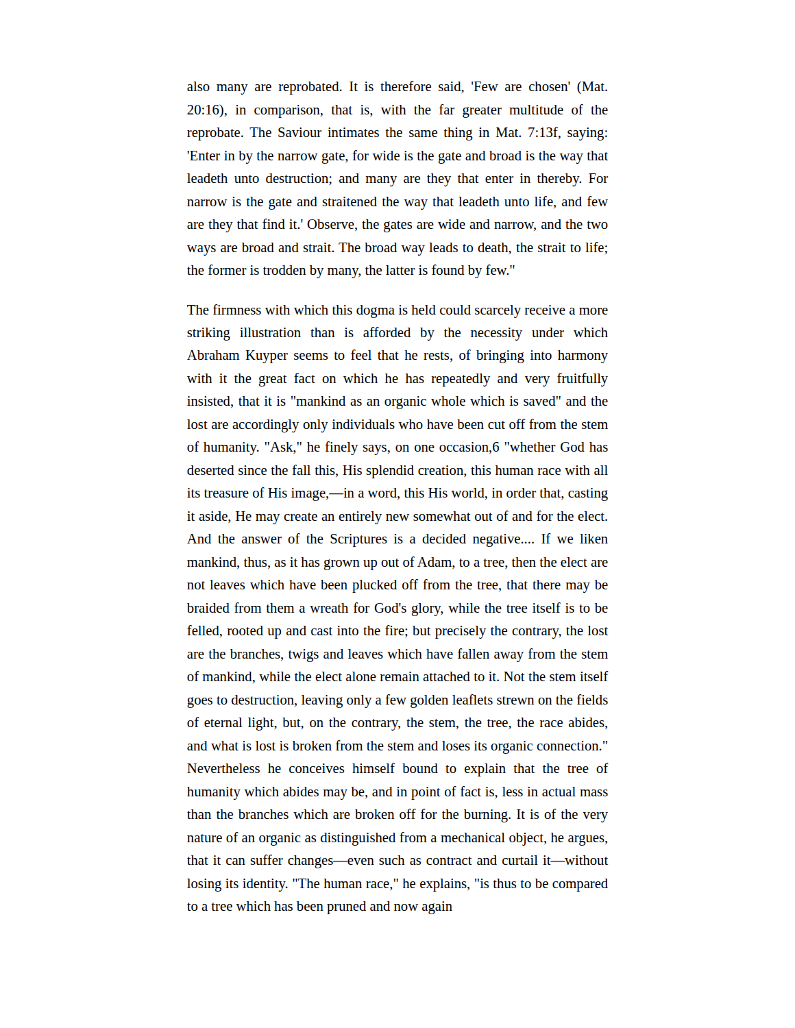also many are reprobated. It is therefore said, 'Few are chosen' (Mat. 20:16), in comparison, that is, with the far greater multitude of the reprobate. The Saviour intimates the same thing in Mat. 7:13f, saying: 'Enter in by the narrow gate, for wide is the gate and broad is the way that leadeth unto destruction; and many are they that enter in thereby. For narrow is the gate and straitened the way that leadeth unto life, and few are they that find it.' Observe, the gates are wide and narrow, and the two ways are broad and strait. The broad way leads to death, the strait to life; the former is trodden by many, the latter is found by few."
The firmness with which this dogma is held could scarcely receive a more striking illustration than is afforded by the necessity under which Abraham Kuyper seems to feel that he rests, of bringing into harmony with it the great fact on which he has repeatedly and very fruitfully insisted, that it is "mankind as an organic whole which is saved" and the lost are accordingly only individuals who have been cut off from the stem of humanity. "Ask," he finely says, on one occasion,6 "whether God has deserted since the fall this, His splendid creation, this human race with all its treasure of His image,—in a word, this His world, in order that, casting it aside, He may create an entirely new somewhat out of and for the elect. And the answer of the Scriptures is a decided negative.... If we liken mankind, thus, as it has grown up out of Adam, to a tree, then the elect are not leaves which have been plucked off from the tree, that there may be braided from them a wreath for God's glory, while the tree itself is to be felled, rooted up and cast into the fire; but precisely the contrary, the lost are the branches, twigs and leaves which have fallen away from the stem of mankind, while the elect alone remain attached to it. Not the stem itself goes to destruction, leaving only a few golden leaflets strewn on the fields of eternal light, but, on the contrary, the stem, the tree, the race abides, and what is lost is broken from the stem and loses its organic connection." Nevertheless he conceives himself bound to explain that the tree of humanity which abides may be, and in point of fact is, less in actual mass than the branches which are broken off for the burning. It is of the very nature of an organic as distinguished from a mechanical object, he argues, that it can suffer changes—even such as contract and curtail it—without losing its identity. "The human race," he explains, "is thus to be compared to a tree which has been pruned and now again